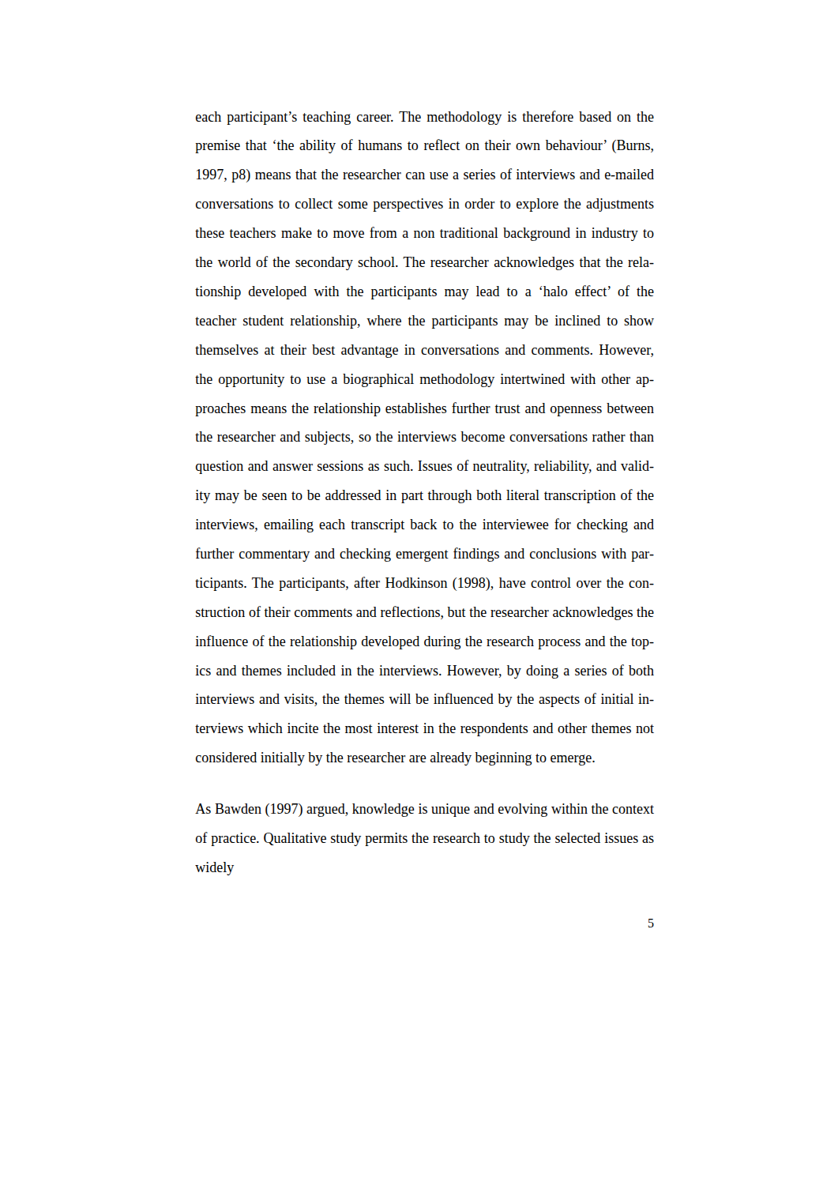each participant’s teaching career. The methodology is therefore based on the premise that ‘the ability of humans to reflect on their own behaviour’ (Burns, 1997, p8) means that the researcher can use a series of interviews and e-mailed conversations to collect some perspectives in order to explore the adjustments these teachers make to move from a non traditional background in industry to the world of the secondary school. The researcher acknowledges that the relationship developed with the participants may lead to a ‘halo effect’ of the teacher student relationship, where the participants may be inclined to show themselves at their best advantage in conversations and comments. However, the opportunity to use a biographical methodology intertwined with other approaches means the relationship establishes further trust and openness between the researcher and subjects, so the interviews become conversations rather than question and answer sessions as such. Issues of neutrality, reliability, and validity may be seen to be addressed in part through both literal transcription of the interviews, emailing each transcript back to the interviewee for checking and further commentary and checking emergent findings and conclusions with participants. The participants, after Hodkinson (1998), have control over the construction of their comments and reflections, but the researcher acknowledges the influence of the relationship developed during the research process and the topics and themes included in the interviews. However, by doing a series of both interviews and visits, the themes will be influenced by the aspects of initial interviews which incite the most interest in the respondents and other themes not considered initially by the researcher are already beginning to emerge.
As Bawden (1997) argued, knowledge is unique and evolving within the context of practice. Qualitative study permits the research to study the selected issues as widely
5